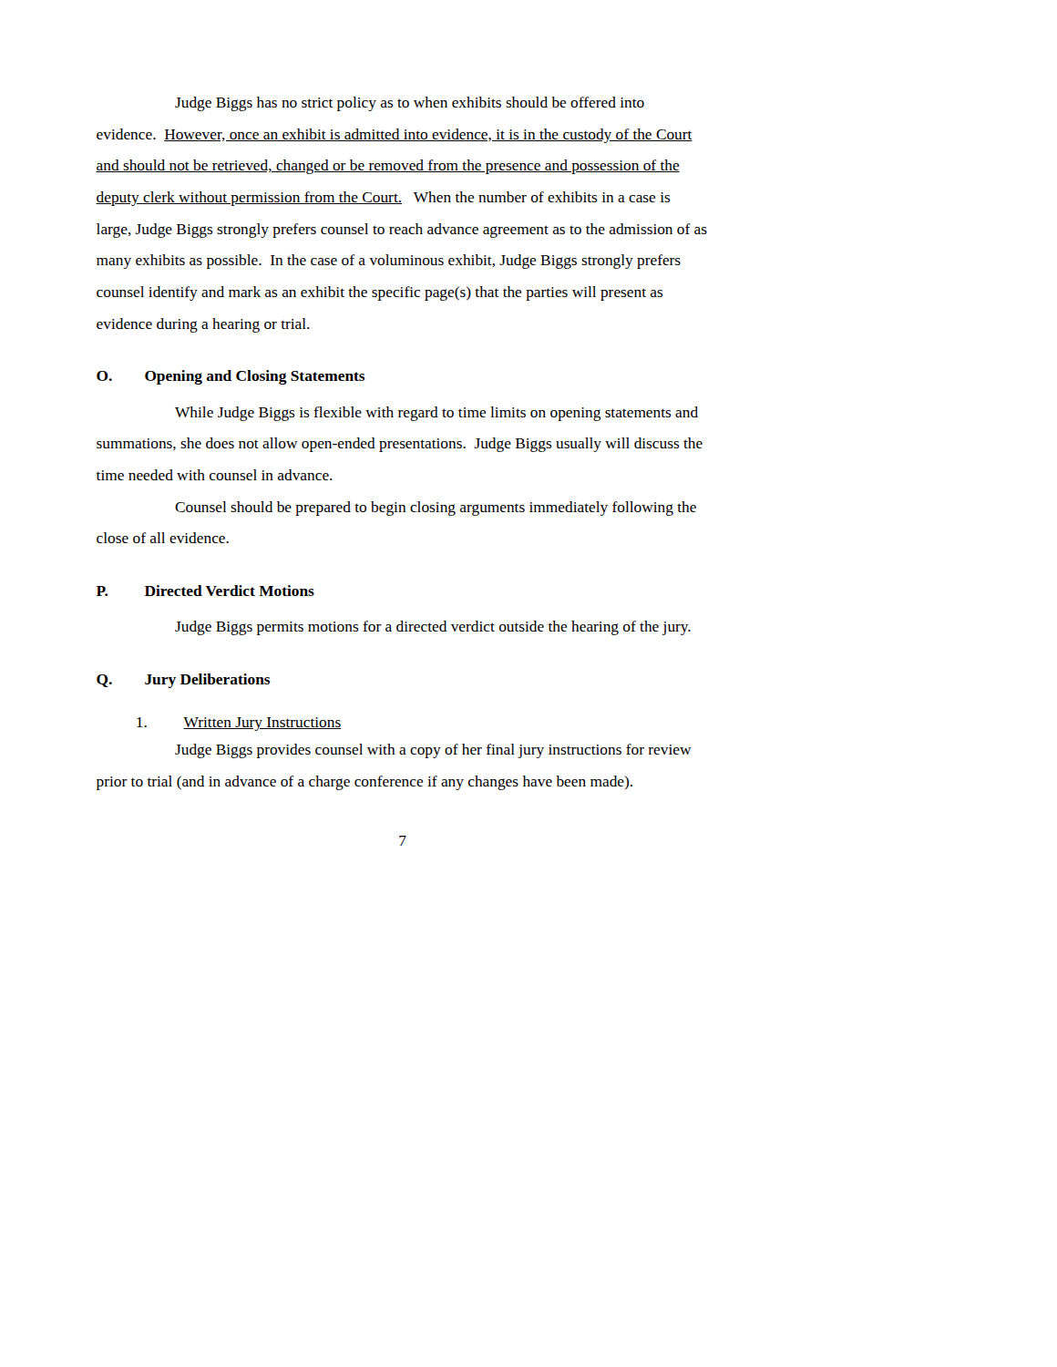Judge Biggs has no strict policy as to when exhibits should be offered into evidence. However, once an exhibit is admitted into evidence, it is in the custody of the Court and should not be retrieved, changed or be removed from the presence and possession of the deputy clerk without permission from the Court. When the number of exhibits in a case is large, Judge Biggs strongly prefers counsel to reach advance agreement as to the admission of as many exhibits as possible. In the case of a voluminous exhibit, Judge Biggs strongly prefers counsel identify and mark as an exhibit the specific page(s) that the parties will present as evidence during a hearing or trial.
O. Opening and Closing Statements
While Judge Biggs is flexible with regard to time limits on opening statements and summations, she does not allow open-ended presentations. Judge Biggs usually will discuss the time needed with counsel in advance.
Counsel should be prepared to begin closing arguments immediately following the close of all evidence.
P. Directed Verdict Motions
Judge Biggs permits motions for a directed verdict outside the hearing of the jury.
Q. Jury Deliberations
1. Written Jury Instructions
Judge Biggs provides counsel with a copy of her final jury instructions for review prior to trial (and in advance of a charge conference if any changes have been made).
7